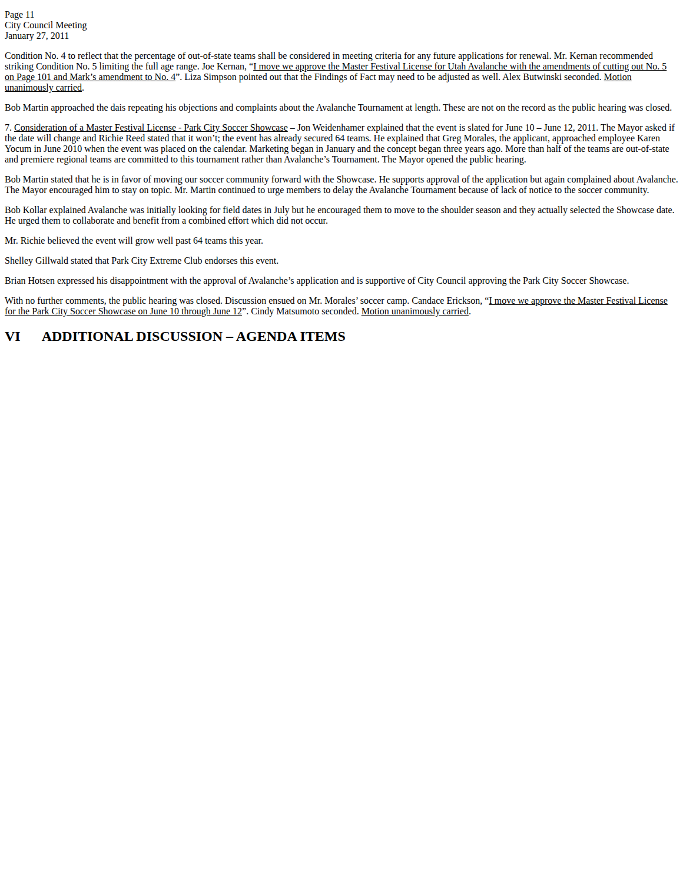Page 11
City Council Meeting
January 27, 2011
Condition No. 4 to reflect that the percentage of out-of-state teams shall be considered in meeting criteria for any future applications for renewal. Mr. Kernan recommended striking Condition No. 5 limiting the full age range. Joe Kernan, “I move we approve the Master Festival License for Utah Avalanche with the amendments of cutting out No. 5 on Page 101 and Mark’s amendment to No. 4”. Liza Simpson pointed out that the Findings of Fact may need to be adjusted as well. Alex Butwinski seconded. Motion unanimously carried.
Bob Martin approached the dais repeating his objections and complaints about the Avalanche Tournament at length. These are not on the record as the public hearing was closed.
7. Consideration of a Master Festival License - Park City Soccer Showcase – Jon Weidenhamer explained that the event is slated for June 10 – June 12, 2011. The Mayor asked if the date will change and Richie Reed stated that it won’t; the event has already secured 64 teams. He explained that Greg Morales, the applicant, approached employee Karen Yocum in June 2010 when the event was placed on the calendar. Marketing began in January and the concept began three years ago. More than half of the teams are out-of-state and premiere regional teams are committed to this tournament rather than Avalanche’s Tournament. The Mayor opened the public hearing.
Bob Martin stated that he is in favor of moving our soccer community forward with the Showcase. He supports approval of the application but again complained about Avalanche. The Mayor encouraged him to stay on topic. Mr. Martin continued to urge members to delay the Avalanche Tournament because of lack of notice to the soccer community.
Bob Kollar explained Avalanche was initially looking for field dates in July but he encouraged them to move to the shoulder season and they actually selected the Showcase date. He urged them to collaborate and benefit from a combined effort which did not occur.
Mr. Richie believed the event will grow well past 64 teams this year.
Shelley Gillwald stated that Park City Extreme Club endorses this event.
Brian Hotsen expressed his disappointment with the approval of Avalanche’s application and is supportive of City Council approving the Park City Soccer Showcase.
With no further comments, the public hearing was closed. Discussion ensued on Mr. Morales’ soccer camp. Candace Erickson, “I move we approve the Master Festival License for the Park City Soccer Showcase on June 10 through June 12”. Cindy Matsumoto seconded. Motion unanimously carried.
VI ADDITIONAL DISCUSSION – AGENDA ITEMS